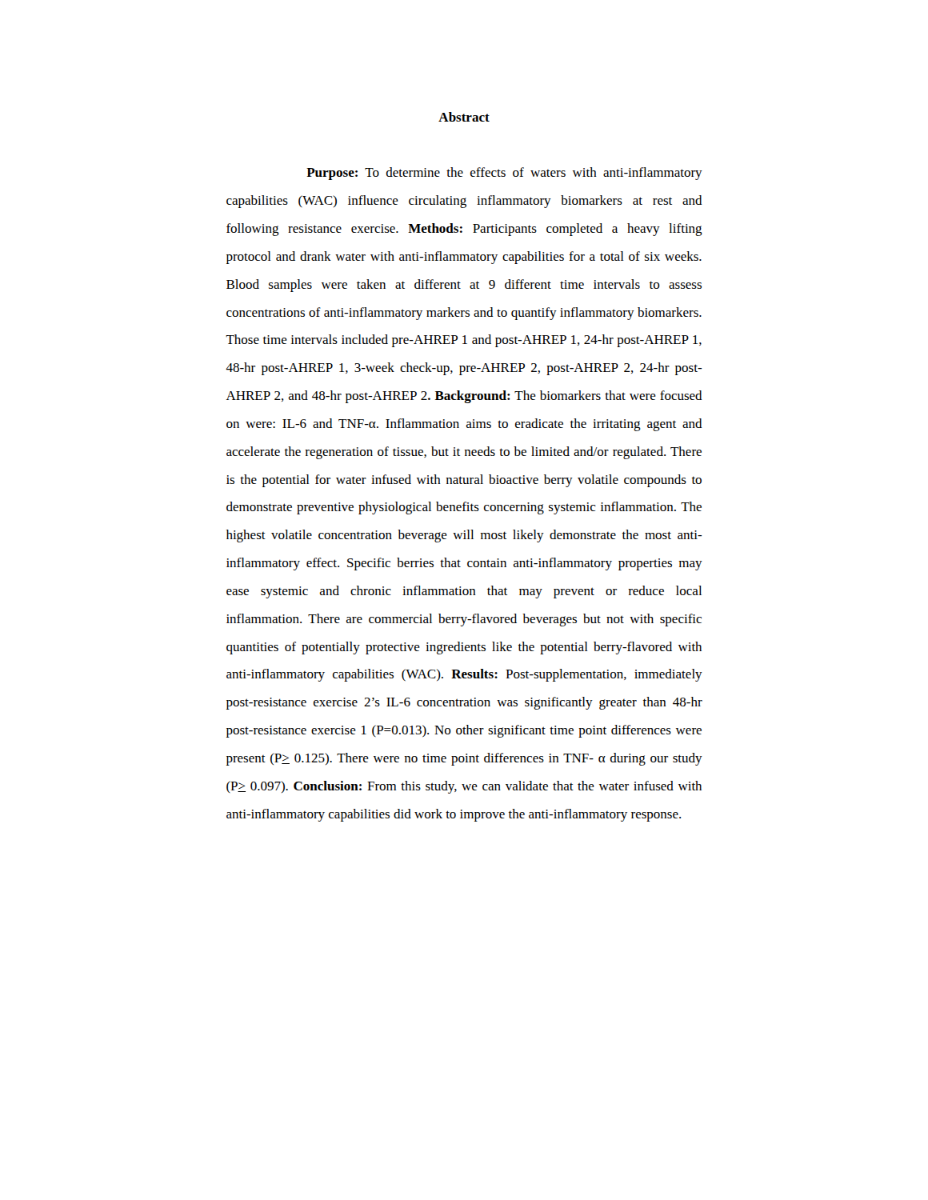Abstract
Purpose: To determine the effects of waters with anti-inflammatory capabilities (WAC) influence circulating inflammatory biomarkers at rest and following resistance exercise. Methods: Participants completed a heavy lifting protocol and drank water with anti-inflammatory capabilities for a total of six weeks. Blood samples were taken at different at 9 different time intervals to assess concentrations of anti-inflammatory markers and to quantify inflammatory biomarkers. Those time intervals included pre-AHREP 1 and post-AHREP 1, 24-hr post-AHREP 1, 48-hr post-AHREP 1, 3-week check-up, pre-AHREP 2, post-AHREP 2, 24-hr post-AHREP 2, and 48-hr post-AHREP 2. Background: The biomarkers that were focused on were: IL-6 and TNF-α. Inflammation aims to eradicate the irritating agent and accelerate the regeneration of tissue, but it needs to be limited and/or regulated. There is the potential for water infused with natural bioactive berry volatile compounds to demonstrate preventive physiological benefits concerning systemic inflammation. The highest volatile concentration beverage will most likely demonstrate the most anti-inflammatory effect. Specific berries that contain anti-inflammatory properties may ease systemic and chronic inflammation that may prevent or reduce local inflammation. There are commercial berry-flavored beverages but not with specific quantities of potentially protective ingredients like the potential berry-flavored with anti-inflammatory capabilities (WAC). Results: Post-supplementation, immediately post-resistance exercise 2’s IL-6 concentration was significantly greater than 48-hr post-resistance exercise 1 (P=0.013). No other significant time point differences were present (P> 0.125). There were no time point differences in TNF- α during our study (P> 0.097). Conclusion: From this study, we can validate that the water infused with anti-inflammatory capabilities did work to improve the anti-inflammatory response.